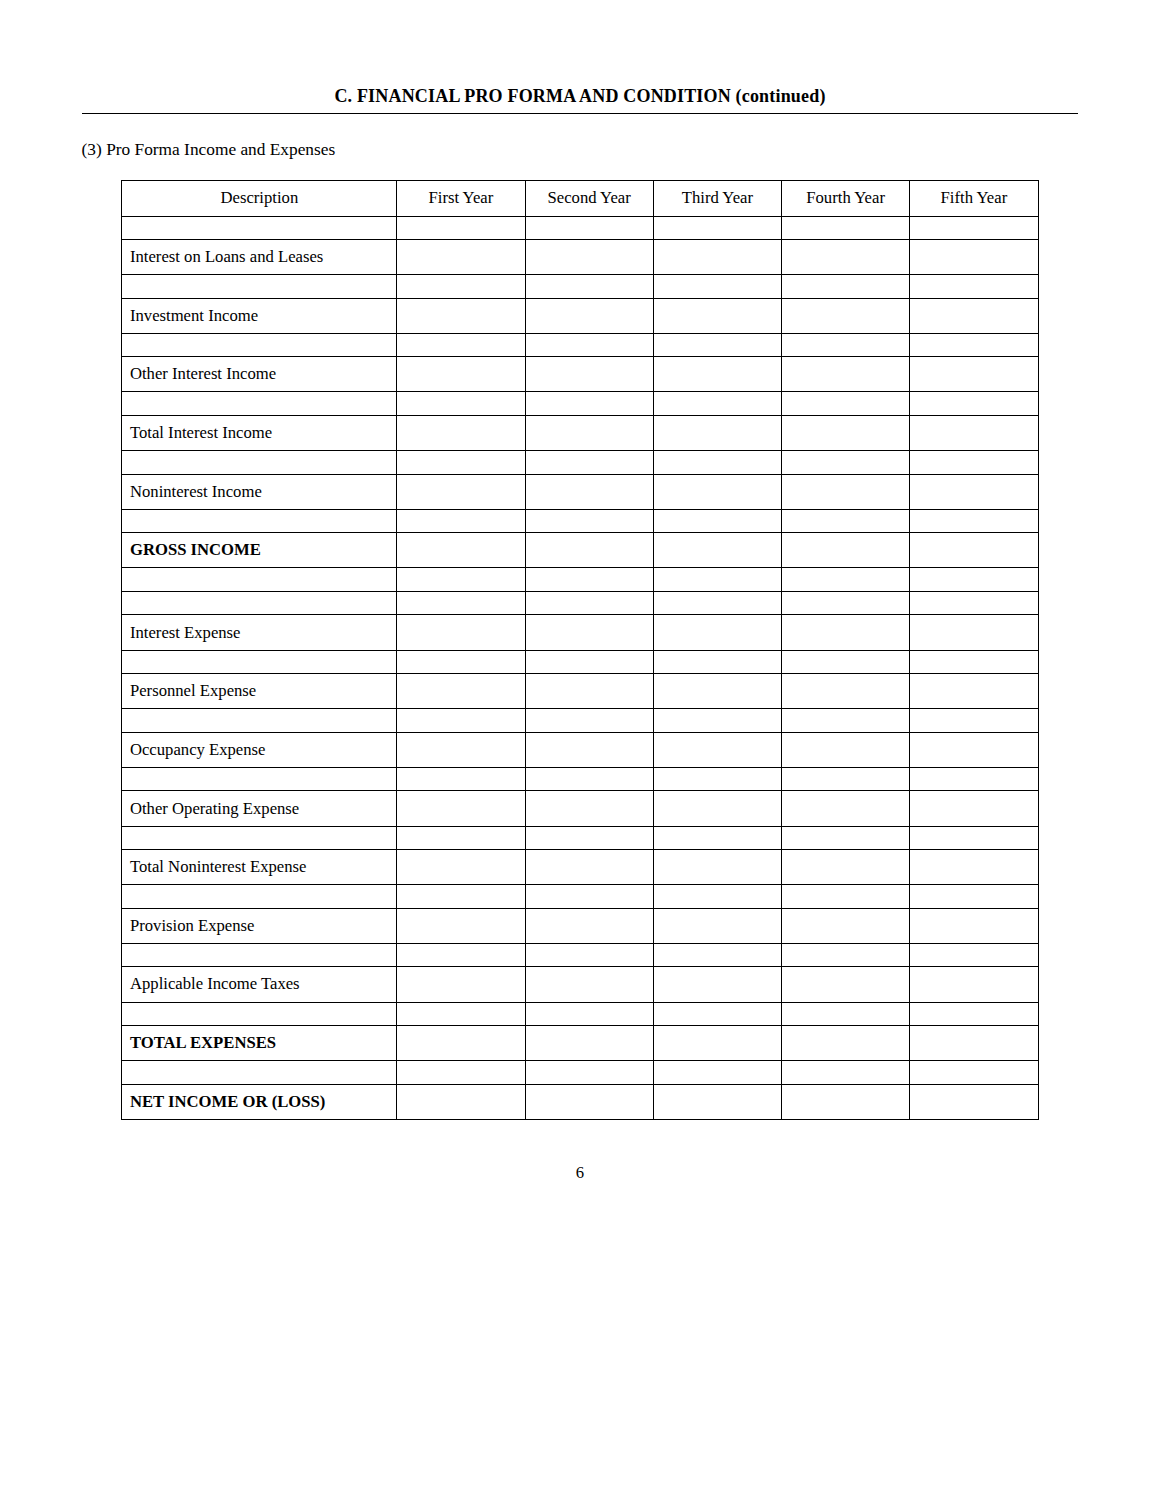C. FINANCIAL PRO FORMA AND CONDITION (continued)
(3) Pro Forma Income and Expenses
| Description | First Year | Second Year | Third Year | Fourth Year | Fifth Year |
| --- | --- | --- | --- | --- | --- |
| Interest on Loans and Leases | | | | | |
| Investment Income | | | | | |
| Other Interest Income | | | | | |
| Total Interest Income | | | | | |
| Noninterest Income | | | | | |
| GROSS INCOME | | | | | |
| Interest Expense | | | | | |
| Personnel Expense | | | | | |
| Occupancy Expense | | | | | |
| Other Operating Expense | | | | | |
| Total Noninterest Expense | | | | | |
| Provision Expense | | | | | |
| Applicable Income Taxes | | | | | |
| TOTAL EXPENSES | | | | | |
| NET INCOME OR (LOSS) | | | | | |
6